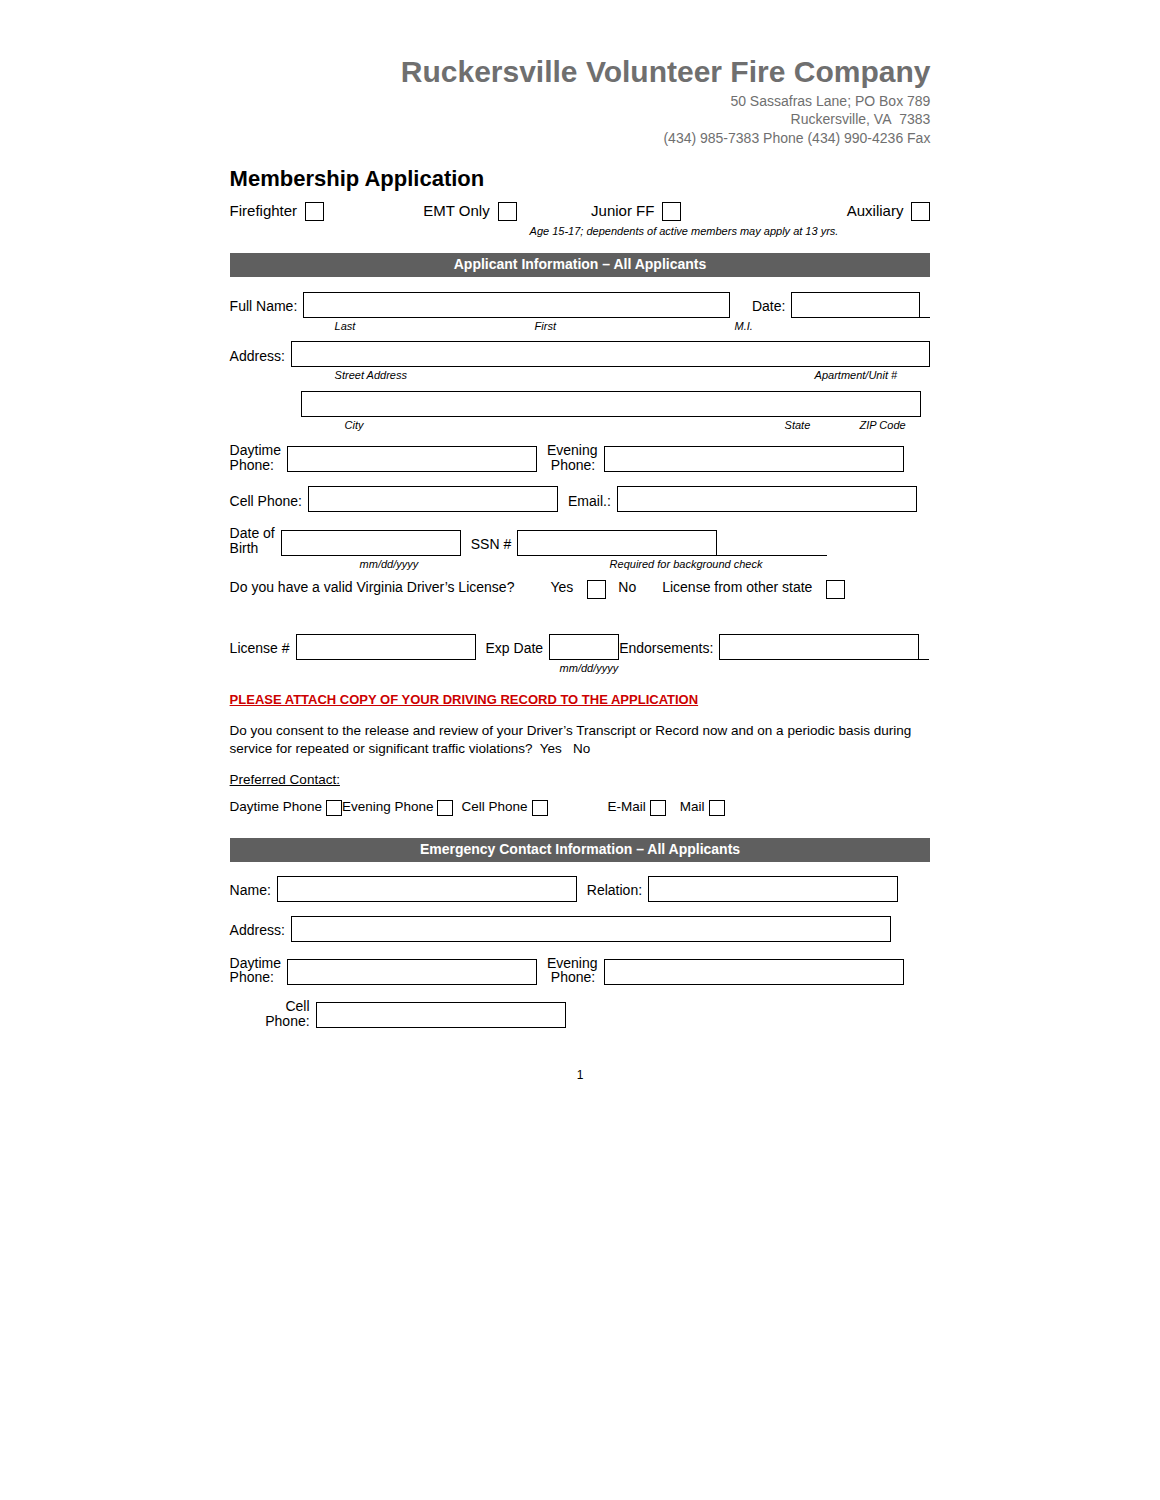Ruckersville Volunteer Fire Company
50 Sassafras Lane; PO Box 789
Ruckersville, VA 7383
(434) 985-7383 Phone (434) 990-4236 Fax
Membership Application
Firefighter
EMT Only
Junior FF
Auxiliary
Age 15-17; dependents of active members may apply at 13 yrs.
Applicant Information – All Applicants
Full Name:
Date:
Last
First
M.I.
Address:
Street Address
Apartment/Unit #
Address:
City
State
ZIP Code
Daytime
Phone:
Evening
Phone:
Cell Phone:
Email.:
Date of
Birth
SSN #
mm/dd/yyyy
Required for background check
Do you have a valid Virginia Driver’s License?
Yes
No
License from other state
License #
Exp Date
Endorsements:
mm/dd/yyyy
PLEASE ATTACH COPY OF YOUR DRIVING RECORD TO THE APPLICATION
Do you consent to the release and review of your Driver’s Transcript or Record now and on a periodic basis during service for repeated or significant traffic violations? Yes No
Preferred Contact:
Daytime Phone
Evening Phone
Cell Phone
E-Mail
Mail
Emergency Contact Information – All Applicants
Name:
Relation:
Address:
Daytime
Phone:
Evening
Phone:
Cell
Phone:
1